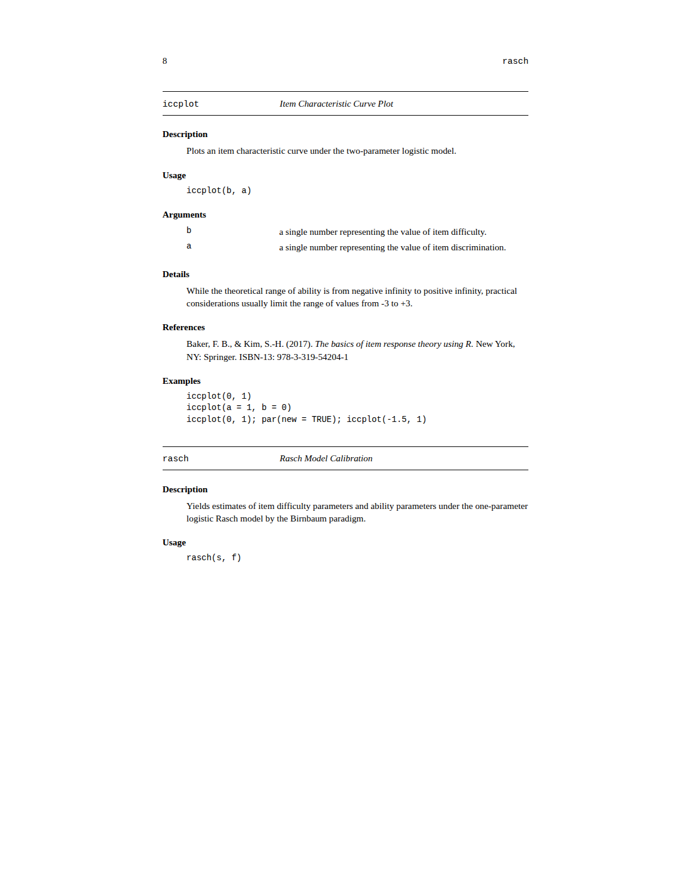8
rasch
iccplot
Item Characteristic Curve Plot
Description
Plots an item characteristic curve under the two-parameter logistic model.
Usage
iccplot(b, a)
Arguments
| b | a single number representing the value of item difficulty. |
| a | a single number representing the value of item discrimination. |
Details
While the theoretical range of ability is from negative infinity to positive infinity, practical considerations usually limit the range of values from -3 to +3.
References
Baker, F. B., & Kim, S.-H. (2017). The basics of item response theory using R. New York, NY: Springer. ISBN-13: 978-3-319-54204-1
Examples
iccplot(0, 1)
iccplot(a = 1, b = 0)
iccplot(0, 1); par(new = TRUE); iccplot(-1.5, 1)
rasch
Rasch Model Calibration
Description
Yields estimates of item difficulty parameters and ability parameters under the one-parameter logistic Rasch model by the Birnbaum paradigm.
Usage
rasch(s, f)